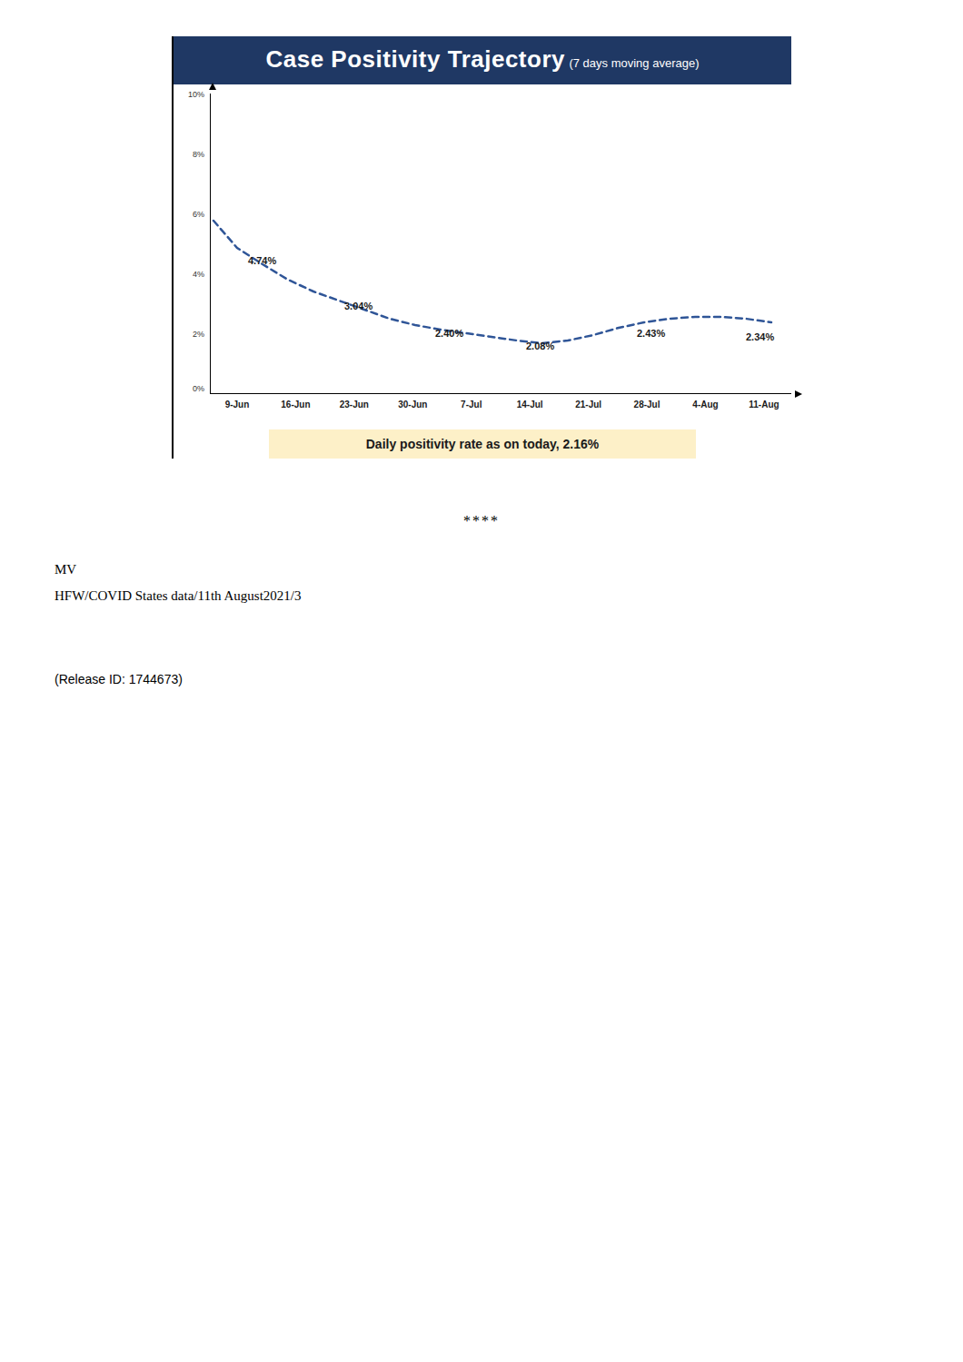Case Positivity Trajectory (7 days moving average)
10% 8% 6% 4% 2% 0%
4.74% 3.04% 2.40% 2.08% 2.43% 2.34%
9-Jun 16-Jun 23-Jun 30-Jun 7-Jul 14-Jul 21-Jul 28-Jul 4-Aug 11-Aug
Daily positivity rate as on today, 2.16%
****
MV
HFW/COVID States data/11th August2021/3
(Release ID: 1744673)